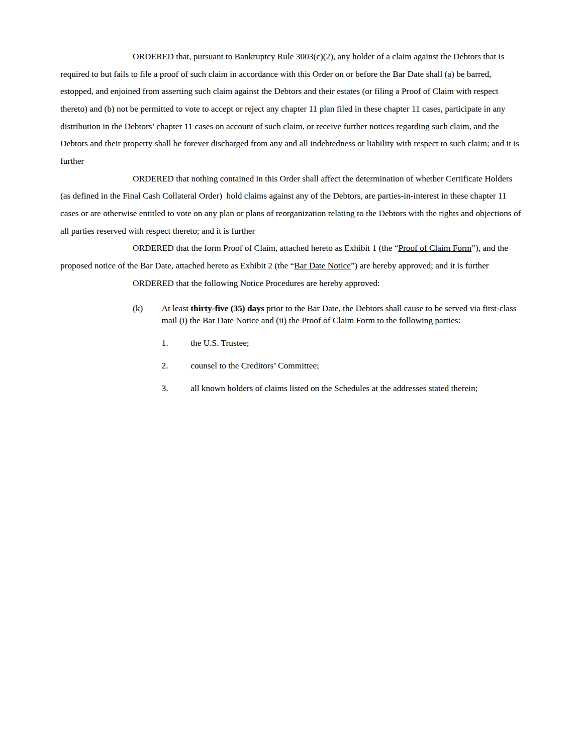ORDERED that, pursuant to Bankruptcy Rule 3003(c)(2), any holder of a claim against the Debtors that is required to but fails to file a proof of such claim in accordance with this Order on or before the Bar Date shall (a) be barred, estopped, and enjoined from asserting such claim against the Debtors and their estates (or filing a Proof of Claim with respect thereto) and (b) not be permitted to vote to accept or reject any chapter 11 plan filed in these chapter 11 cases, participate in any distribution in the Debtors’ chapter 11 cases on account of such claim, or receive further notices regarding such claim, and the Debtors and their property shall be forever discharged from any and all indebtedness or liability with respect to such claim; and it is further
ORDERED that nothing contained in this Order shall affect the determination of whether Certificate Holders (as defined in the Final Cash Collateral Order) hold claims against any of the Debtors, are parties-in-interest in these chapter 11 cases or are otherwise entitled to vote on any plan or plans of reorganization relating to the Debtors with the rights and objections of all parties reserved with respect thereto; and it is further
ORDERED that the form Proof of Claim, attached hereto as Exhibit 1 (the “Proof of Claim Form”), and the proposed notice of the Bar Date, attached hereto as Exhibit 2 (the “Bar Date Notice”) are hereby approved; and it is further
ORDERED that the following Notice Procedures are hereby approved:
(k)
At least thirty-five (35) days prior to the Bar Date, the Debtors shall cause to be served via first-class mail (i) the Bar Date Notice and (ii) the Proof of Claim Form to the following parties:
1.
the U.S. Trustee;
2.
counsel to the Creditors’ Committee;
3.
all known holders of claims listed on the Schedules at the addresses stated therein;